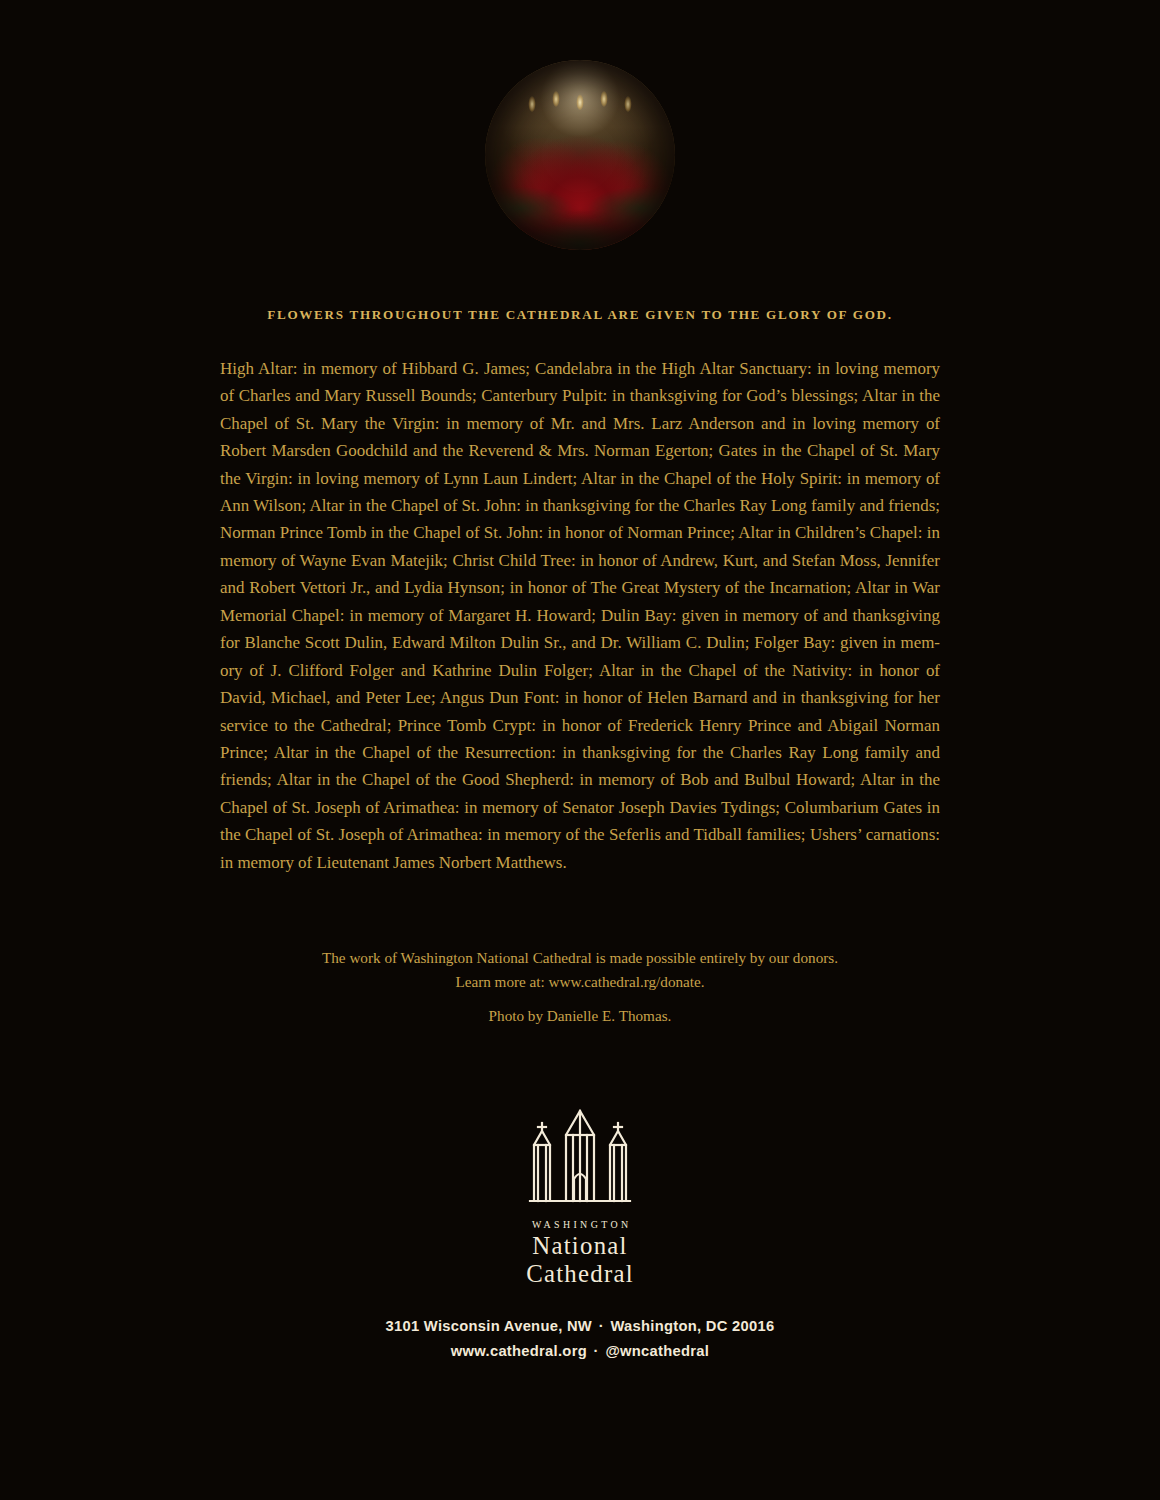Flowers throughout the Cathedral are given to the glory of God.
High Altar: in memory of Hibbard G. James; Candelabra in the High Altar Sanctuary: in loving memory of Charles and Mary Russell Bounds; Canterbury Pulpit: in thanksgiving for God’s blessings; Altar in the Chapel of St. Mary the Virgin: in memory of Mr. and Mrs. Larz Anderson and in loving memory of Robert Marsden Goodchild and the Reverend & Mrs. Norman Egerton; Gates in the Chapel of St. Mary the Virgin: in loving memory of Lynn Laun Lindert; Altar in the Chapel of the Holy Spirit: in memory of Ann Wilson; Altar in the Chapel of St. John: in thanksgiving for the Charles Ray Long family and friends; Norman Prince Tomb in the Chapel of St. John: in honor of Norman Prince; Altar in Children’s Chapel: in memory of Wayne Evan Matejik; Christ Child Tree: in honor of Andrew, Kurt, and Stefan Moss, Jennifer and Robert Vettori Jr., and Lydia Hynson; in honor of The Great Mystery of the Incarnation; Altar in War Memorial Chapel: in memory of Margaret H. Howard; Dulin Bay: given in memory of and thanksgiving for Blanche Scott Dulin, Edward Milton Dulin Sr., and Dr. William C. Dulin; Folger Bay: given in memory of J. Clifford Folger and Kathrine Dulin Folger; Altar in the Chapel of the Nativity: in honor of David, Michael, and Peter Lee; Angus Dun Font: in honor of Helen Barnard and in thanksgiving for her service to the Cathedral; Prince Tomb Crypt: in honor of Frederick Henry Prince and Abigail Norman Prince; Altar in the Chapel of the Resurrection: in thanksgiving for the Charles Ray Long family and friends; Altar in the Chapel of the Good Shepherd: in memory of Bob and Bulbul Howard; Altar in the Chapel of St. Joseph of Arimathea: in memory of Senator Joseph Davies Tydings; Columbarium Gates in the Chapel of St. Joseph of Arimathea: in memory of the Seferlis and Tidball families; Ushers’ carnations: in memory of Lieutenant James Norbert Matthews.
The work of Washington National Cathedral is made possible entirely by our donors.
Learn more at: www.cathedral.rg/donate.
Photo by Danielle E. Thomas.
Washington
National
Cathedral
3101 Wisconsin Avenue, NW·Washington, DC 20016
www.cathedral.org·@wncathedral